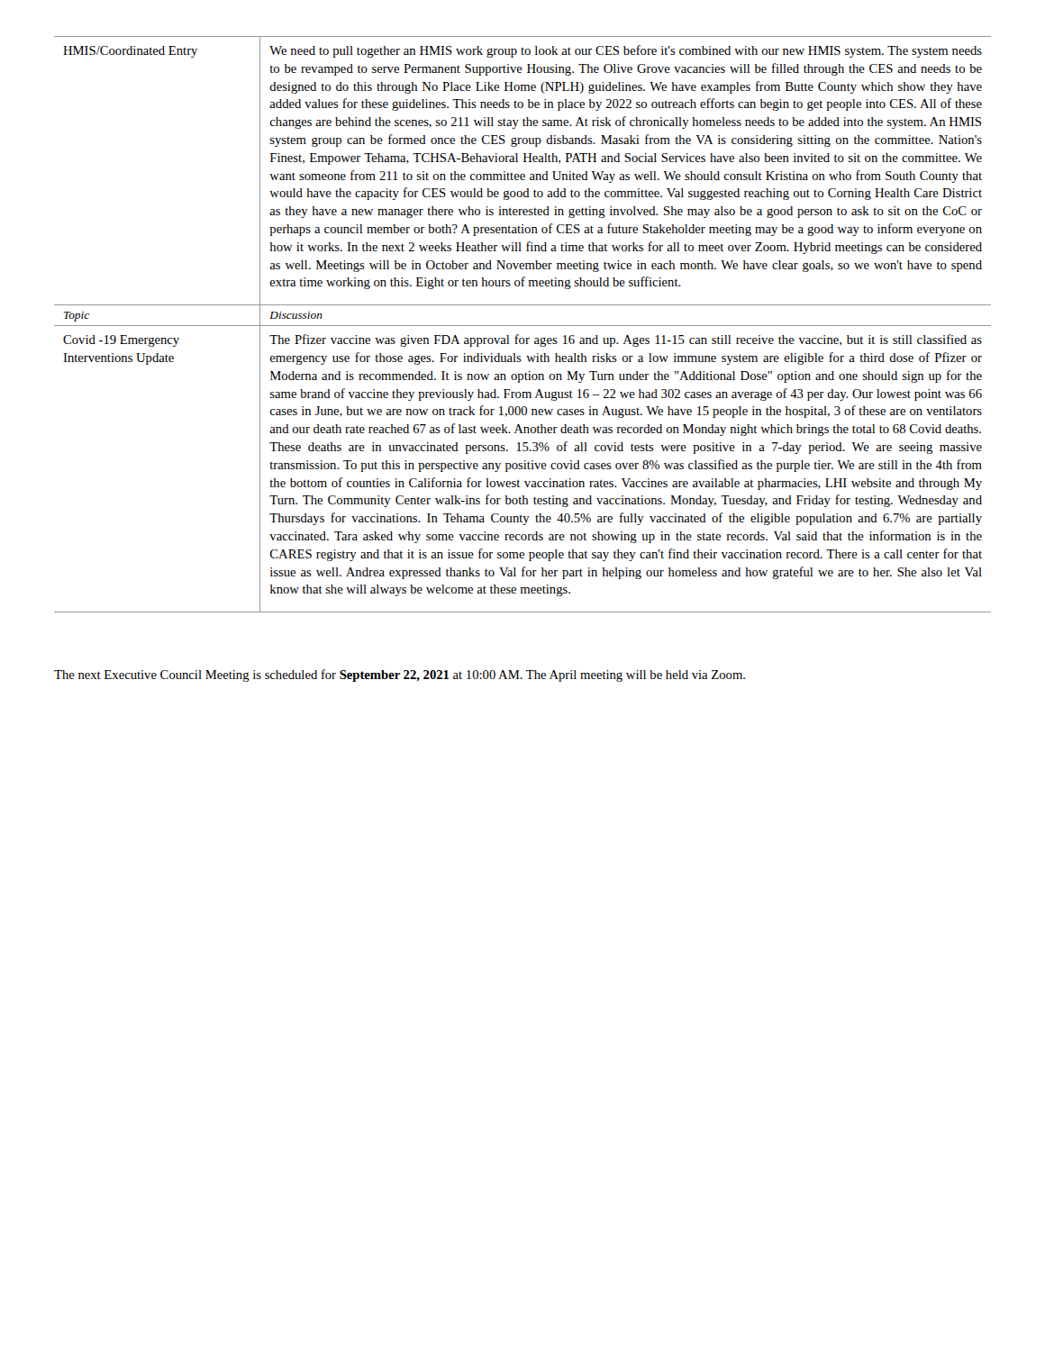| HMIS/Coordinated Entry | We need to pull together an HMIS work group to look at our CES before it's combined with our new HMIS system. The system needs to be revamped to serve Permanent Supportive Housing. The Olive Grove vacancies will be filled through the CES and needs to be designed to do this through No Place Like Home (NPLH) guidelines. We have examples from Butte County which show they have added values for these guidelines. This needs to be in place by 2022 so outreach efforts can begin to get people into CES. All of these changes are behind the scenes, so 211 will stay the same. At risk of chronically homeless needs to be added into the system. An HMIS system group can be formed once the CES group disbands. Masaki from the VA is considering sitting on the committee. Nation's Finest, Empower Tehama, TCHSA-Behavioral Health, PATH and Social Services have also been invited to sit on the committee. We want someone from 211 to sit on the committee and United Way as well. We should consult Kristina on who from South County that would have the capacity for CES would be good to add to the committee. Val suggested reaching out to Corning Health Care District as they have a new manager there who is interested in getting involved. She may also be a good person to ask to sit on the CoC or perhaps a council member or both? A presentation of CES at a future Stakeholder meeting may be a good way to inform everyone on how it works. In the next 2 weeks Heather will find a time that works for all to meet over Zoom. Hybrid meetings can be considered as well. Meetings will be in October and November meeting twice in each month. We have clear goals, so we won't have to spend extra time working on this. Eight or ten hours of meeting should be sufficient. |
| Topic | Discussion |
| Covid -19 Emergency Interventions Update | The Pfizer vaccine was given FDA approval for ages 16 and up. Ages 11-15 can still receive the vaccine, but it is still classified as emergency use for those ages. For individuals with health risks or a low immune system are eligible for a third dose of Pfizer or Moderna and is recommended. It is now an option on My Turn under the "Additional Dose" option and one should sign up for the same brand of vaccine they previously had. From August 16 – 22 we had 302 cases an average of 43 per day. Our lowest point was 66 cases in June, but we are now on track for 1,000 new cases in August. We have 15 people in the hospital, 3 of these are on ventilators and our death rate reached 67 as of last week. Another death was recorded on Monday night which brings the total to 68 Covid deaths. These deaths are in unvaccinated persons. 15.3% of all covid tests were positive in a 7-day period. We are seeing massive transmission. To put this in perspective any positive covid cases over 8% was classified as the purple tier. We are still in the 4th from the bottom of counties in California for lowest vaccination rates. Vaccines are available at pharmacies, LHI website and through My Turn. The Community Center walk-ins for both testing and vaccinations. Monday, Tuesday, and Friday for testing. Wednesday and Thursdays for vaccinations. In Tehama County the 40.5% are fully vaccinated of the eligible population and 6.7% are partially vaccinated. Tara asked why some vaccine records are not showing up in the state records. Val said that the information is in the CARES registry and that it is an issue for some people that say they can't find their vaccination record. There is a call center for that issue as well. Andrea expressed thanks to Val for her part in helping our homeless and how grateful we are to her. She also let Val know that she will always be welcome at these meetings. |
The next Executive Council Meeting is scheduled for September 22, 2021 at 10:00 AM. The April meeting will be held via Zoom.